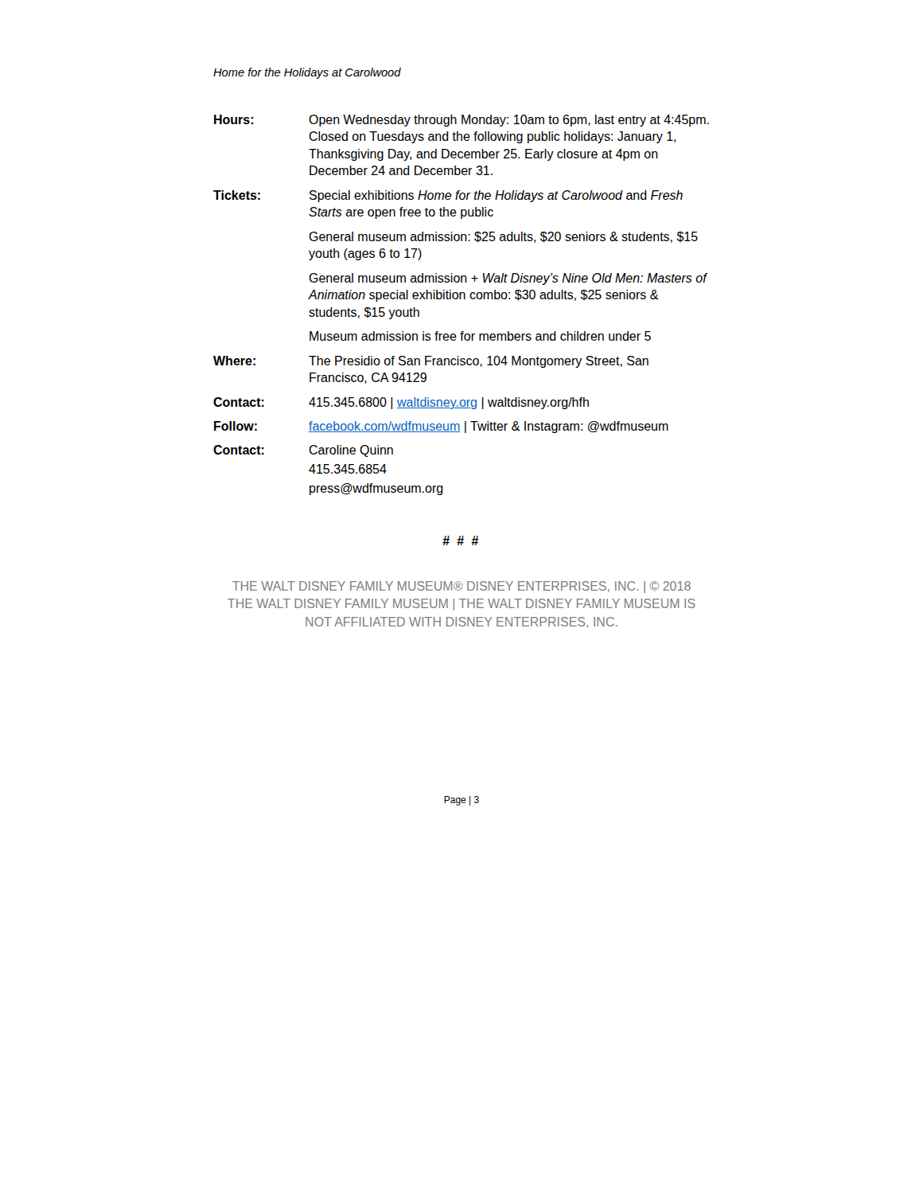Home for the Holidays at Carolwood
| Hours: | Open Wednesday through Monday: 10am to 6pm, last entry at 4:45pm. Closed on Tuesdays and the following public holidays: January 1, Thanksgiving Day, and December 25. Early closure at 4pm on December 24 and December 31. |
| Tickets: | Special exhibitions Home for the Holidays at Carolwood and Fresh Starts are open free to the public General museum admission: $25 adults, $20 seniors & students, $15 youth (ages 6 to 17) General museum admission + Walt Disney’s Nine Old Men: Masters of Animation special exhibition combo: $30 adults, $25 seniors & students, $15 youth Museum admission is free for members and children under 5 |
| Where: | The Presidio of San Francisco, 104 Montgomery Street, San Francisco, CA 94129 |
| Contact: | 415.345.6800 / waltdisney.org / waltdisney.org/hfh |
| Follow: | facebook.com/wdfmuseum / Twitter & Instagram: @wdfmuseum |
| Contact: | Caroline Quinn |
| | 415.345.6854 |
| | press@wdfmuseum.org |
# # #
THE WALT DISNEY FAMILY MUSEUM® DISNEY ENTERPRISES, INC. | © 2018 THE WALT DISNEY FAMILY MUSEUM | THE WALT DISNEY FAMILY MUSEUM IS NOT AFFILIATED WITH DISNEY ENTERPRISES, INC.
Page | 3